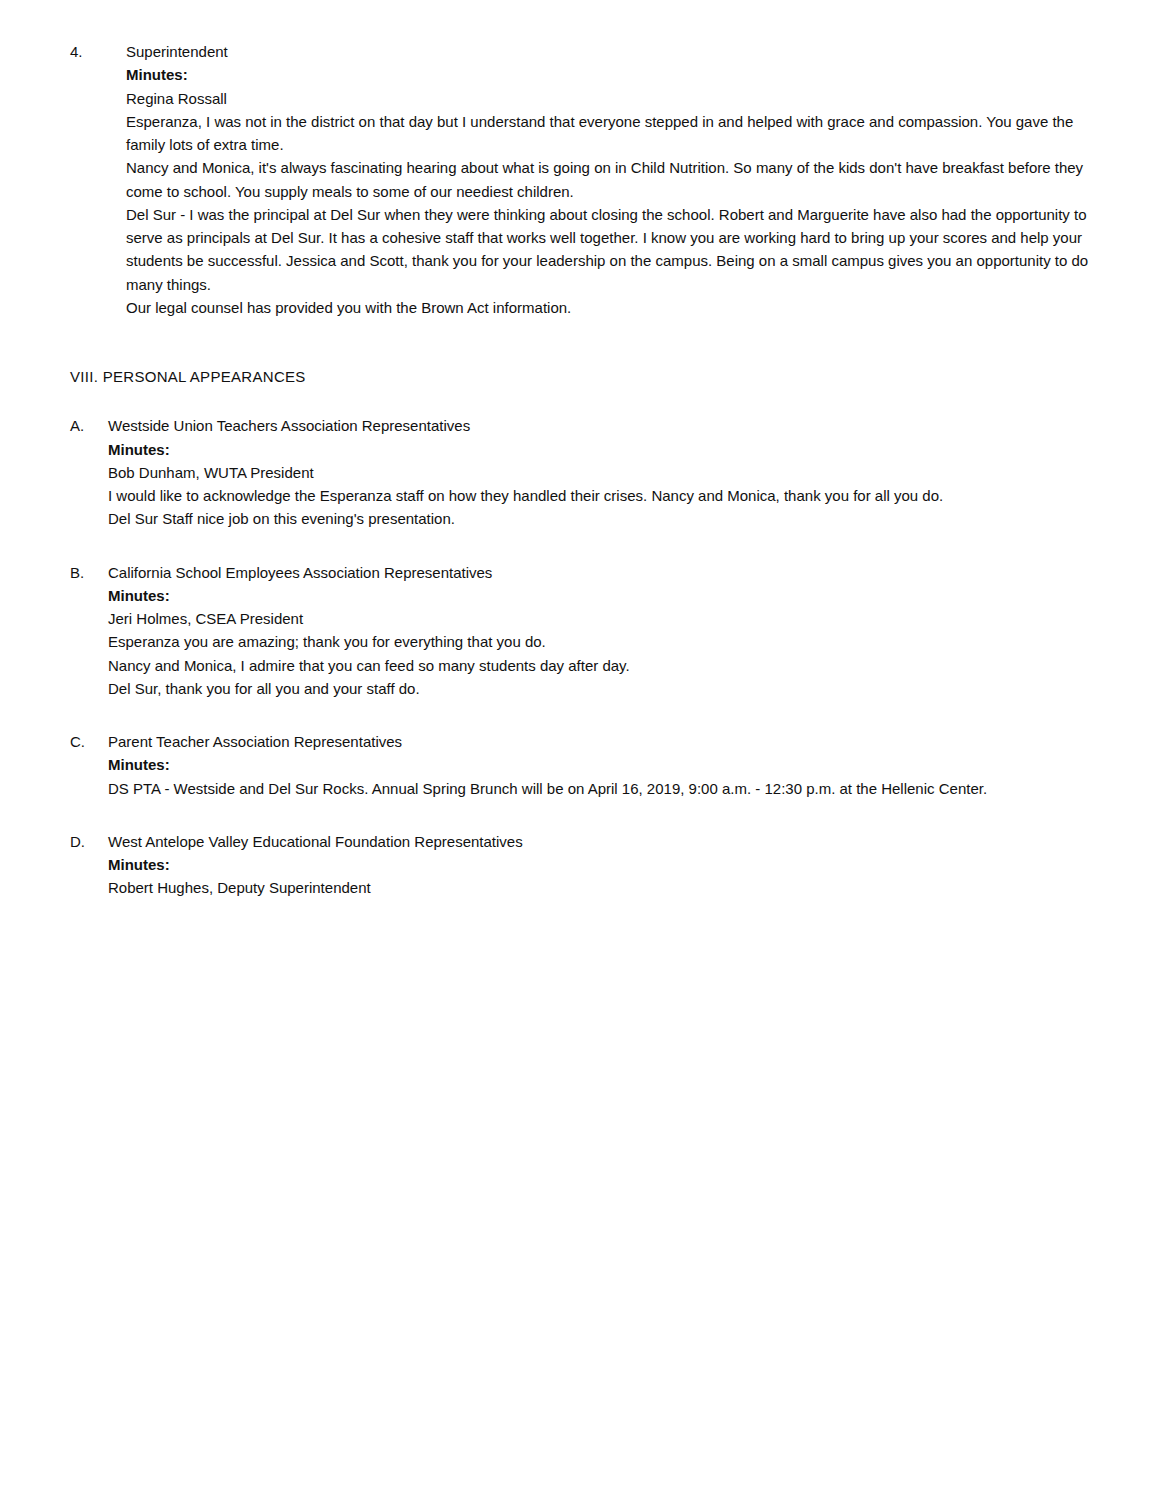4.
Superintendent
Minutes:
Regina Rossall
Esperanza, I was not in the district on that day but I understand that everyone stepped in and helped with grace and compassion. You gave the family lots of extra time.
Nancy and Monica, it's always fascinating hearing about what is going on in Child Nutrition. So many of the kids don't have breakfast before they come to school. You supply meals to some of our neediest children.
Del Sur - I was the principal at Del Sur when they were thinking about closing the school. Robert and Marguerite have also had the opportunity to serve as principals at Del Sur. It has a cohesive staff that works well together. I know you are working hard to bring up your scores and help your students be successful. Jessica and Scott, thank you for your leadership on the campus. Being on a small campus gives you an opportunity to do many things.
Our legal counsel has provided you with the Brown Act information.
VIII. PERSONAL APPEARANCES
A.
Westside Union Teachers Association Representatives
Minutes:
Bob Dunham, WUTA President
I would like to acknowledge the Esperanza staff on how they handled their crises. Nancy and Monica, thank you for all you do.
Del Sur Staff nice job on this evening's presentation.
B.
California School Employees Association Representatives
Minutes:
Jeri Holmes, CSEA President
Esperanza you are amazing; thank you for everything that you do.
Nancy and Monica, I admire that you can feed so many students day after day.
Del Sur, thank you for all you and your staff do.
C.
Parent Teacher Association Representatives
Minutes:
DS PTA - Westside and Del Sur Rocks. Annual Spring Brunch will be on April 16, 2019, 9:00 a.m. - 12:30 p.m. at the Hellenic Center.
D.
West Antelope Valley Educational Foundation Representatives
Minutes:
Robert Hughes, Deputy Superintendent